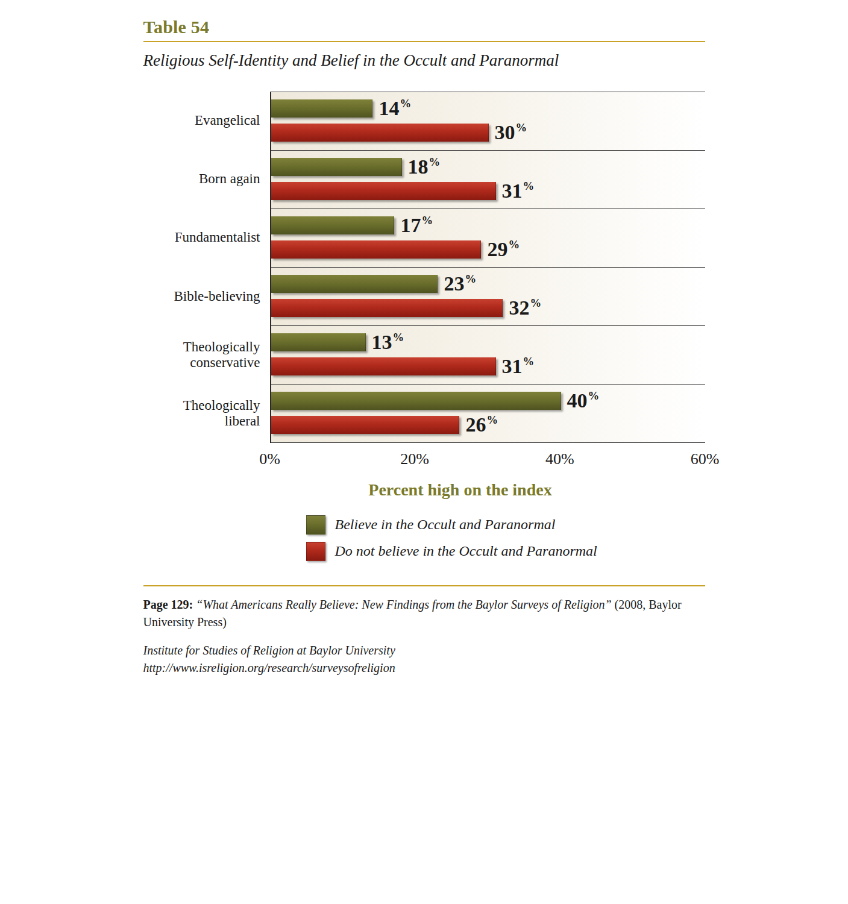Table 54
Religious Self-Identity and Belief in the Occult and Paranormal
Evangelical
Born again
Fundamentalist
Bible-believing
Theologically
conservative
Theologically
liberal
14%
30%
18%
31%
17%
29%
23%
32%
13%
31%
40%
26%
0% 20% 40% 60%
Percent high on the index
Believe in the Occult and Paranormal
Do not believe in the Occult and Paranormal
Page 129: “What Americans Really Believe: New Findings from the Baylor Surveys of Religion” (2008, Baylor University Press)
Institute for Studies of Religion at Baylor University
http://www.isreligion.org/research/surveysofreligion